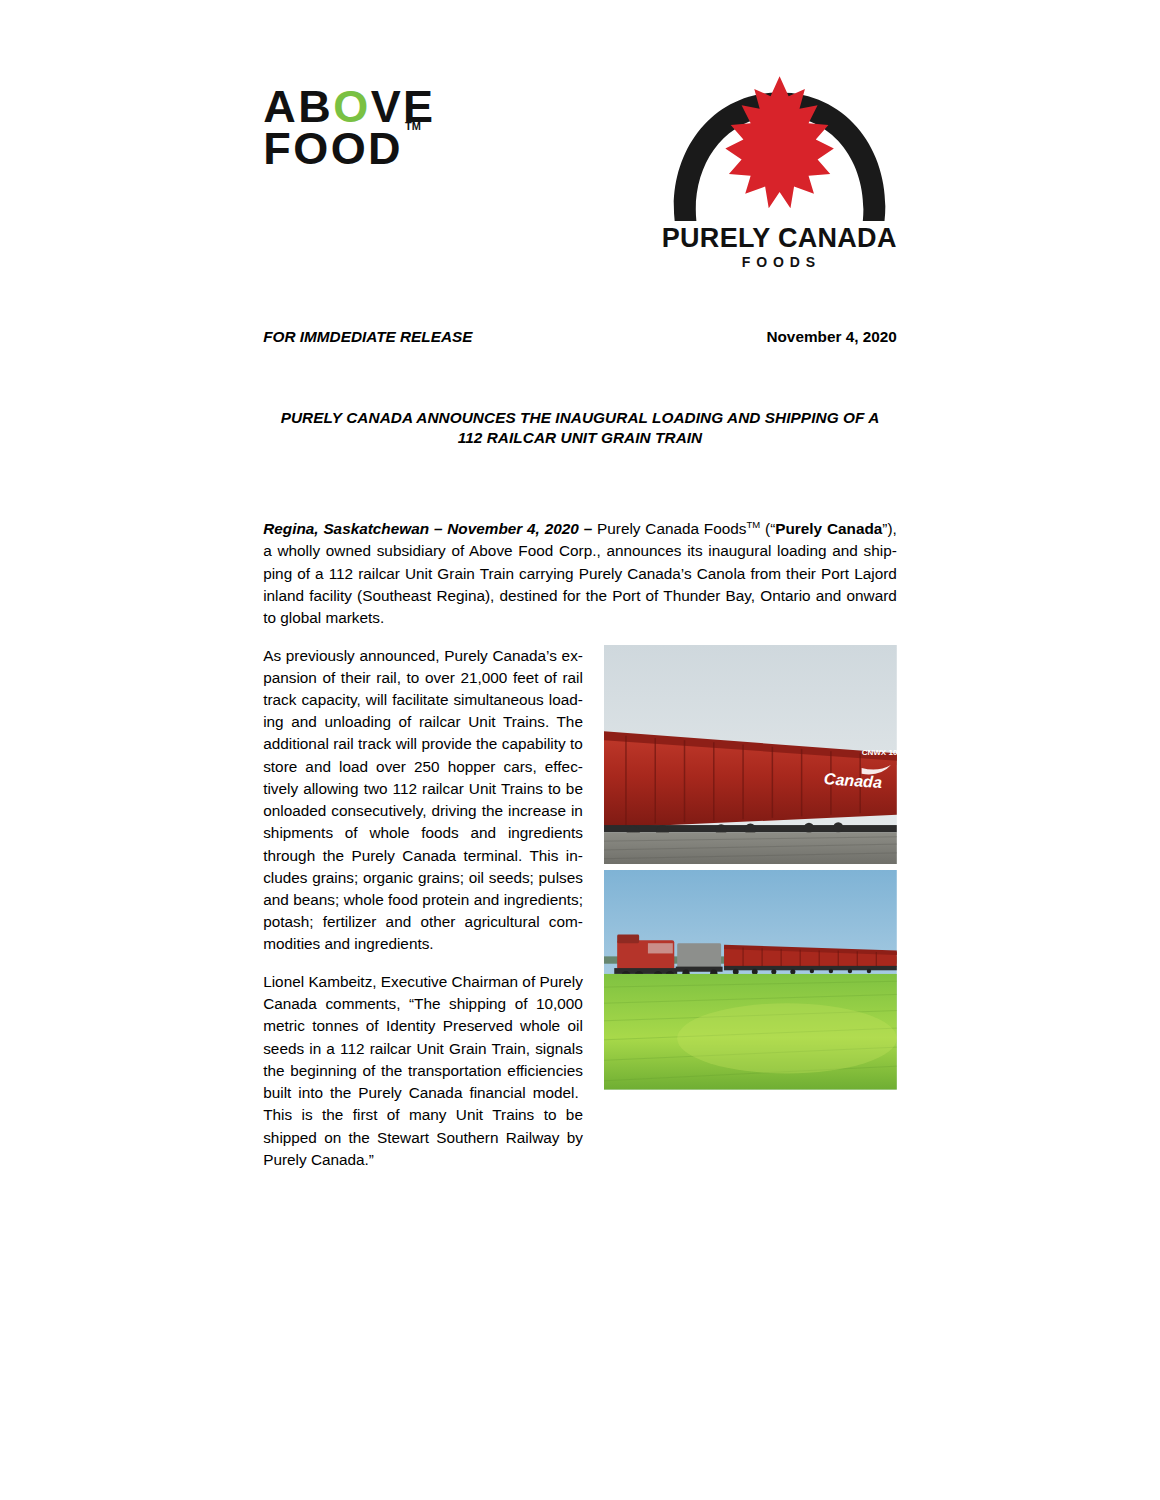ABOVE FOODTM
PURELY CANADA FOODS
FOR IMMDEDIATE RELEASE November 4, 2020
PURELY CANADA ANNOUNCES THE INAUGURAL LOADING AND SHIPPING OF A
112 RAILCAR UNIT GRAIN TRAIN
Regina, Saskatchewan – November 4, 2020 – Purely Canada FoodsTM (“Purely Canada”), a wholly owned subsidiary of Above Food Corp., announces its inaugural loading and shipping of a 112 railcar Unit Grain Train carrying Purely Canada’s Canola from their Port Lajord inland facility (Southeast Regina), destined for the Port of Thunder Bay, Ontario and onward to global markets.
As previously announced, Purely Canada’s expansion of their rail, to over 21,000 feet of rail track capacity, will facilitate simultaneous loading and unloading of railcar Unit Trains. The additional rail track will provide the capability to store and load over 250 hopper cars, effectively allowing two 112 railcar Unit Trains to be onloaded consecutively, driving the increase in shipments of whole foods and ingredients through the Purely Canada terminal. This includes grains; organic grains; oil seeds; pulses and beans; whole food protein and ingredients; potash; fertilizer and other agricultural commodities and ingredients.
Lionel Kambeitz, Executive Chairman of Purely Canada comments, “The shipping of 10,000 metric tonnes of Identity Preserved whole oil seeds in a 112 railcar Unit Grain Train, signals the beginning of the transportation efficiencies built into the Purely Canada financial model. This is the first of many Unit Trains to be shipped on the Stewart Southern Railway by Purely Canada.”
Canada CNWX 10